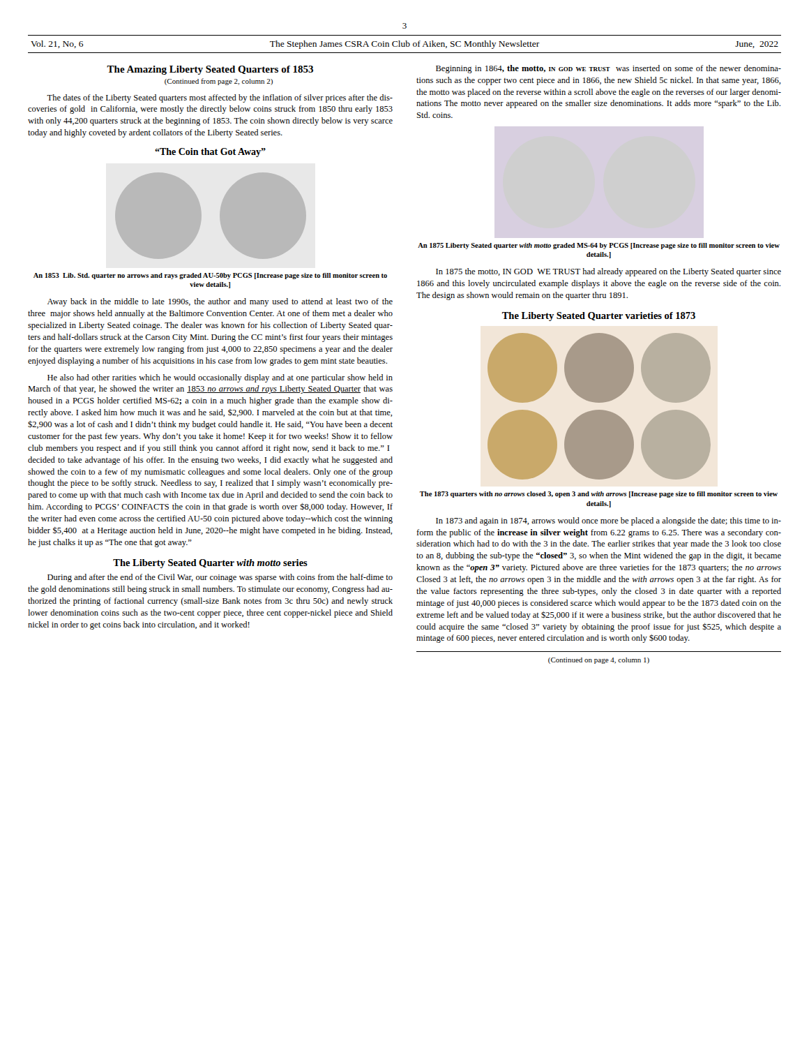3
| Vol. 21, No, 6 | The Stephen James CSRA Coin Club of Aiken, SC Monthly Newsletter | June, 2022 |
The Amazing Liberty Seated Quarters of 1853
(Continued from page 2, column 2)
The dates of the Liberty Seated quarters most affected by the inflation of silver prices after the discoveries of gold in California, were mostly the directly below coins struck from 1850 thru early 1853 with only 44,200 quarters struck at the beginning of 1853. The coin shown directly below is very scarce today and highly coveted by ardent collators of the Liberty Seated series.
“The Coin that Got Away”
An 1853 Lib. Std. quarter no arrows and rays graded AU-50by PCGS [Increase page size to fill monitor screen to view details.]
Away back in the middle to late 1990s, the author and many used to attend at least two of the three major shows held annually at the Baltimore Convention Center. At one of them met a dealer who specialized in Liberty Seated coinage. The dealer was known for his collection of Liberty Seated quarters and half-dollars struck at the Carson City Mint. During the CC mint’s first four years their mintages for the quarters were extremely low ranging from just 4,000 to 22,850 specimens a year and the dealer enjoyed displaying a number of his acquisitions in his case from low grades to gem mint state beauties.
He also had other rarities which he would occasionally display and at one particular show held in March of that year, he showed the writer an 1853 no arrows and rays Liberty Seated Quarter that was housed in a PCGS holder certified MS-62; a coin in a much higher grade than the example show directly above. I asked him how much it was and he said, $2,900. I marveled at the coin but at that time, $2,900 was a lot of cash and I didn’t think my budget could handle it. He said, “You have been a decent customer for the past few years. Why don’t you take it home! Keep it for two weeks! Show it to fellow club members you respect and if you still think you cannot afford it right now, send it back to me.” I decided to take advantage of his offer. In the ensuing two weeks, I did exactly what he suggested and showed the coin to a few of my numismatic colleagues and some local dealers. Only one of the group thought the piece to be softly struck. Needless to say, I realized that I simply wasn’t economically prepared to come up with that much cash with Income tax due in April and decided to send the coin back to him. According to PCGS’ COINFACTS the coin in that grade is worth over $8,000 today. However, If the writer had even come across the certified AU-50 coin pictured above today--which cost the winning bidder $5,400 at a Heritage auction held in June, 2020--he might have competed in he biding. Instead, he just chalks it up as “The one that got away.”
The Liberty Seated Quarter with motto series
During and after the end of the Civil War, our coinage was sparse with coins from the half-dime to the gold denominations still being struck in small numbers. To stimulate our economy, Congress had authorized the printing of factional currency (small-size Bank notes from 3c thru 50c) and newly struck lower denomination coins such as the two-cent copper piece, three cent copper-nickel piece and Shield nickel in order to get coins back into circulation, and it worked!
Beginning in 1864, the motto, in god we trust was inserted on some of the newer denominations such as the copper two cent piece and in 1866, the new Shield 5c nickel. In that same year, 1866, the motto was placed on the reverse within a scroll above the eagle on the reverses of our larger denominations The motto never appeared on the smaller size denominations. It adds more “spark” to the Lib. Std. coins.
An 1875 Liberty Seated quarter with motto graded MS-64 by PCGS [Increase page size to fill monitor screen to view details.]
In 1875 the motto, IN GOD WE TRUST had already appeared on the Liberty Seated quarter since 1866 and this lovely uncirculated example displays it above the eagle on the reverse side of the coin. The design as shown would remain on the quarter thru 1891.
The Liberty Seated Quarter varieties of 1873
The 1873 quarters with no arrows closed 3, open 3 and with arrows [Increase page size to fill monitor screen to view details.]
In 1873 and again in 1874, arrows would once more be placed a alongside the date; this time to inform the public of the increase in silver weight from 6.22 grams to 6.25. There was a secondary consideration which had to do with the 3 in the date. The earlier strikes that year made the 3 look too close to an 8, dubbing the sub-type the “closed” 3, so when the Mint widened the gap in the digit, it became known as the “open 3” variety. Pictured above are three varieties for the 1873 quarters; the no arrows Closed 3 at left, the no arrows open 3 in the middle and the with arrows open 3 at the far right. As for the value factors representing the three sub-types, only the closed 3 in date quarter with a reported mintage of just 40,000 pieces is considered scarce which would appear to be the 1873 dated coin on the extreme left and be valued today at $25,000 if it were a business strike, but the author discovered that he could acquire the same “closed 3” variety by obtaining the proof issue for just $525, which despite a mintage of 600 pieces, never entered circulation and is worth only $600 today.
(Continued on page 4, column 1)